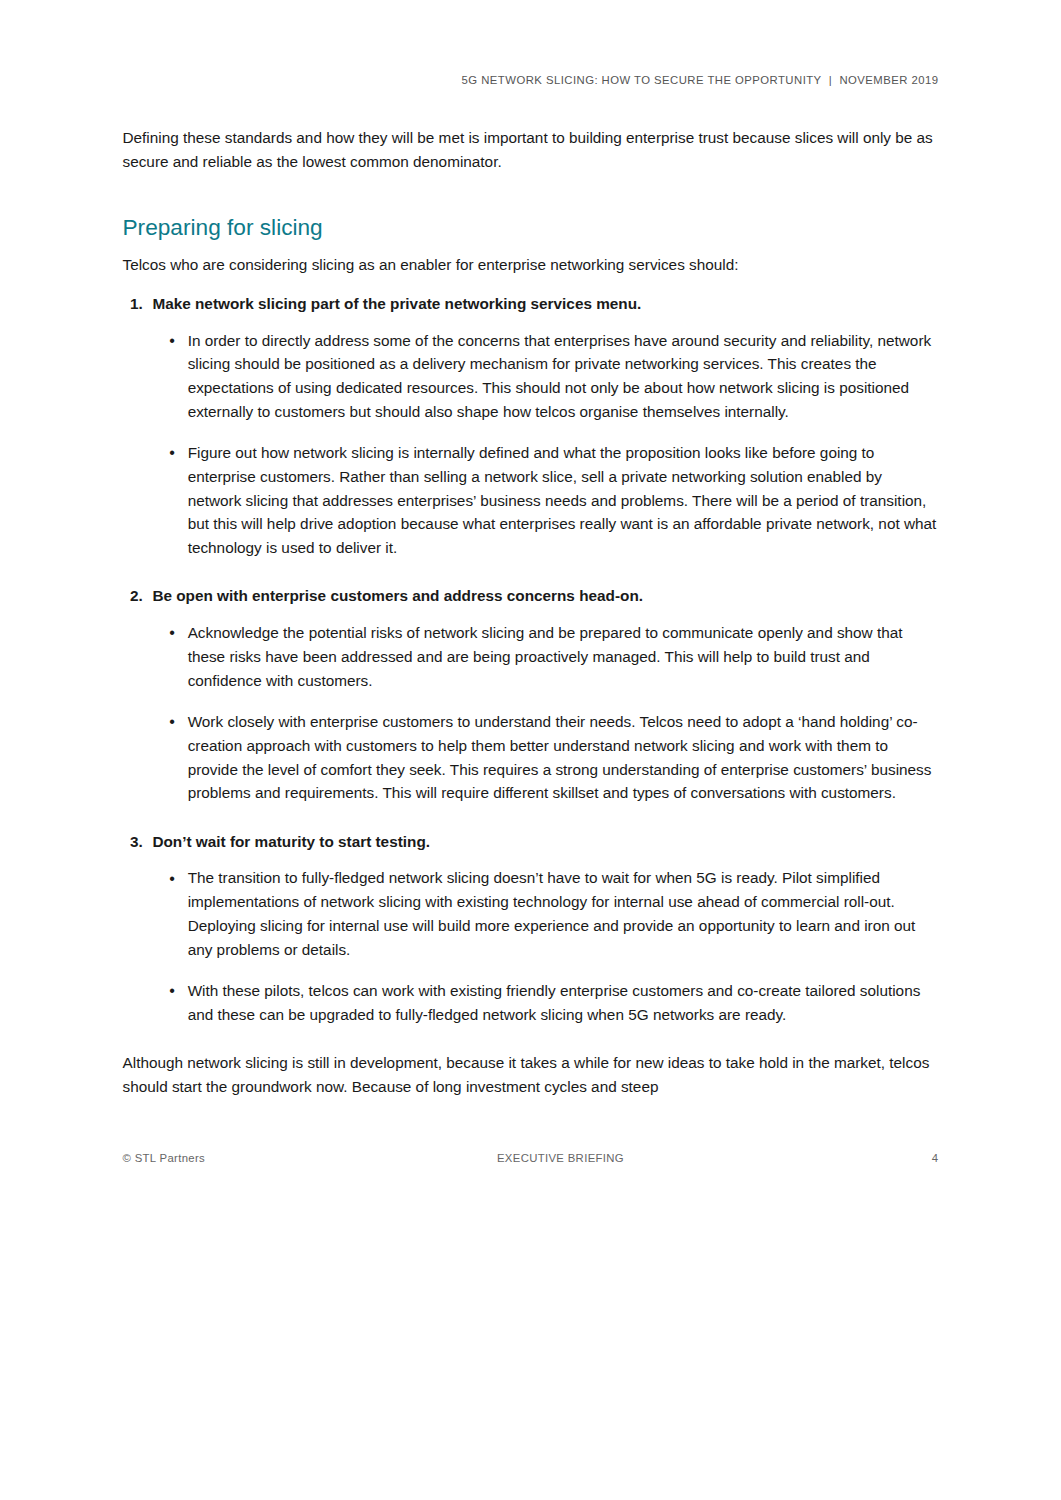5G Network Slicing: How to Secure the Opportunity | November 2019
Defining these standards and how they will be met is important to building enterprise trust because slices will only be as secure and reliable as the lowest common denominator.
Preparing for slicing
Telcos who are considering slicing as an enabler for enterprise networking services should:
Make network slicing part of the private networking services menu.
In order to directly address some of the concerns that enterprises have around security and reliability, network slicing should be positioned as a delivery mechanism for private networking services. This creates the expectations of using dedicated resources. This should not only be about how network slicing is positioned externally to customers but should also shape how telcos organise themselves internally.
Figure out how network slicing is internally defined and what the proposition looks like before going to enterprise customers. Rather than selling a network slice, sell a private networking solution enabled by network slicing that addresses enterprises’ business needs and problems. There will be a period of transition, but this will help drive adoption because what enterprises really want is an affordable private network, not what technology is used to deliver it.
Be open with enterprise customers and address concerns head-on.
Acknowledge the potential risks of network slicing and be prepared to communicate openly and show that these risks have been addressed and are being proactively managed. This will help to build trust and confidence with customers.
Work closely with enterprise customers to understand their needs. Telcos need to adopt a ‘hand holding’ co-creation approach with customers to help them better understand network slicing and work with them to provide the level of comfort they seek. This requires a strong understanding of enterprise customers’ business problems and requirements. This will require different skillset and types of conversations with customers.
Don’t wait for maturity to start testing.
The transition to fully-fledged network slicing doesn’t have to wait for when 5G is ready. Pilot simplified implementations of network slicing with existing technology for internal use ahead of commercial roll-out. Deploying slicing for internal use will build more experience and provide an opportunity to learn and iron out any problems or details.
With these pilots, telcos can work with existing friendly enterprise customers and co-create tailored solutions and these can be upgraded to fully-fledged network slicing when 5G networks are ready.
Although network slicing is still in development, because it takes a while for new ideas to take hold in the market, telcos should start the groundwork now. Because of long investment cycles and steep
© STL Partners Executive Briefing 4